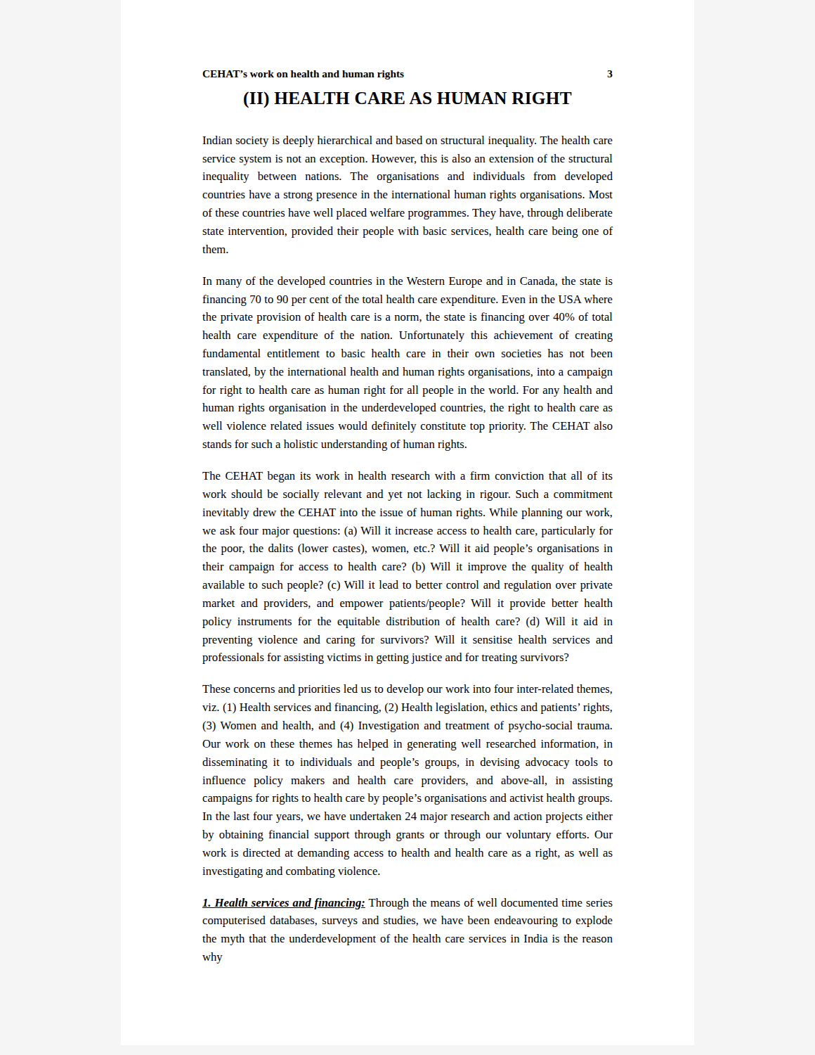CEHAT’s work on health and human rights 3
(II) HEALTH CARE AS HUMAN RIGHT
Indian society is deeply hierarchical and based on structural inequality. The health care service system is not an exception. However, this is also an extension of the structural inequality between nations. The organisations and individuals from developed countries have a strong presence in the international human rights organisations. Most of these countries have well placed welfare programmes. They have, through deliberate state intervention, provided their people with basic services, health care being one of them.
In many of the developed countries in the Western Europe and in Canada, the state is financing 70 to 90 per cent of the total health care expenditure. Even in the USA where the private provision of health care is a norm, the state is financing over 40% of total health care expenditure of the nation. Unfortunately this achievement of creating fundamental entitlement to basic health care in their own societies has not been translated, by the international health and human rights organisations, into a campaign for right to health care as human right for all people in the world. For any health and human rights organisation in the underdeveloped countries, the right to health care as well violence related issues would definitely constitute top priority. The CEHAT also stands for such a holistic understanding of human rights.
The CEHAT began its work in health research with a firm conviction that all of its work should be socially relevant and yet not lacking in rigour. Such a commitment inevitably drew the CEHAT into the issue of human rights. While planning our work, we ask four major questions: (a) Will it increase access to health care, particularly for the poor, the dalits (lower castes), women, etc.? Will it aid people’s organisations in their campaign for access to health care? (b) Will it improve the quality of health available to such people? (c) Will it lead to better control and regulation over private market and providers, and empower patients/people? Will it provide better health policy instruments for the equitable distribution of health care? (d) Will it aid in preventing violence and caring for survivors? Will it sensitise health services and professionals for assisting victims in getting justice and for treating survivors?
These concerns and priorities led us to develop our work into four inter-related themes, viz. (1) Health services and financing, (2) Health legislation, ethics and patients’ rights, (3) Women and health, and (4) Investigation and treatment of psycho-social trauma. Our work on these themes has helped in generating well researched information, in disseminating it to individuals and people’s groups, in devising advocacy tools to influence policy makers and health care providers, and above-all, in assisting campaigns for rights to health care by people’s organisations and activist health groups. In the last four years, we have undertaken 24 major research and action projects either by obtaining financial support through grants or through our voluntary efforts. Our work is directed at demanding access to health and health care as a right, as well as investigating and combating violence.
1. Health services and financing: Through the means of well documented time series computerised databases, surveys and studies, we have been endeavouring to explode the myth that the underdevelopment of the health care services in India is the reason why